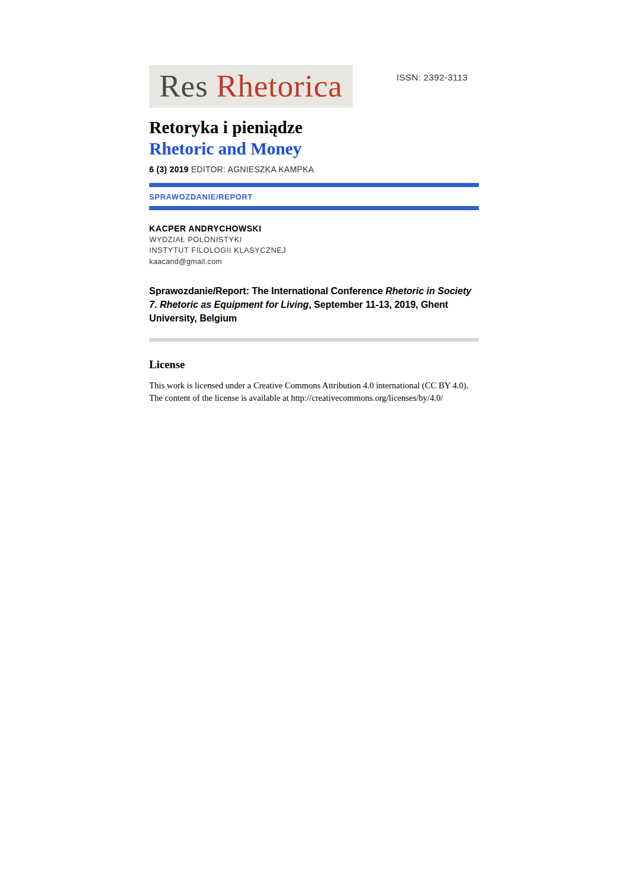Res Rhetorica ISSN: 2392-3113
Retoryka i pieniądze
Rhetoric and Money
6 (3) 2019 EDITOR: AGNIESZKA KAMPKA
SPRAWOZDANIE/REPORT
KACPER ANDRYCHOWSKI
WYDZIAŁ POLONISTYKI
INSTYTUT FILOLOGII KLASYCZNEJ
kaacand@gmail.com
Sprawozdanie/Report: The International Conference Rhetoric in Society 7. Rhetoric as Equipment for Living, September 11-13, 2019, Ghent University, Belgium
License
This work is licensed under a Creative Commons Attribution 4.0 international (CC BY 4.0). The content of the license is available at http://creativecommons.org/licenses/by/4.0/